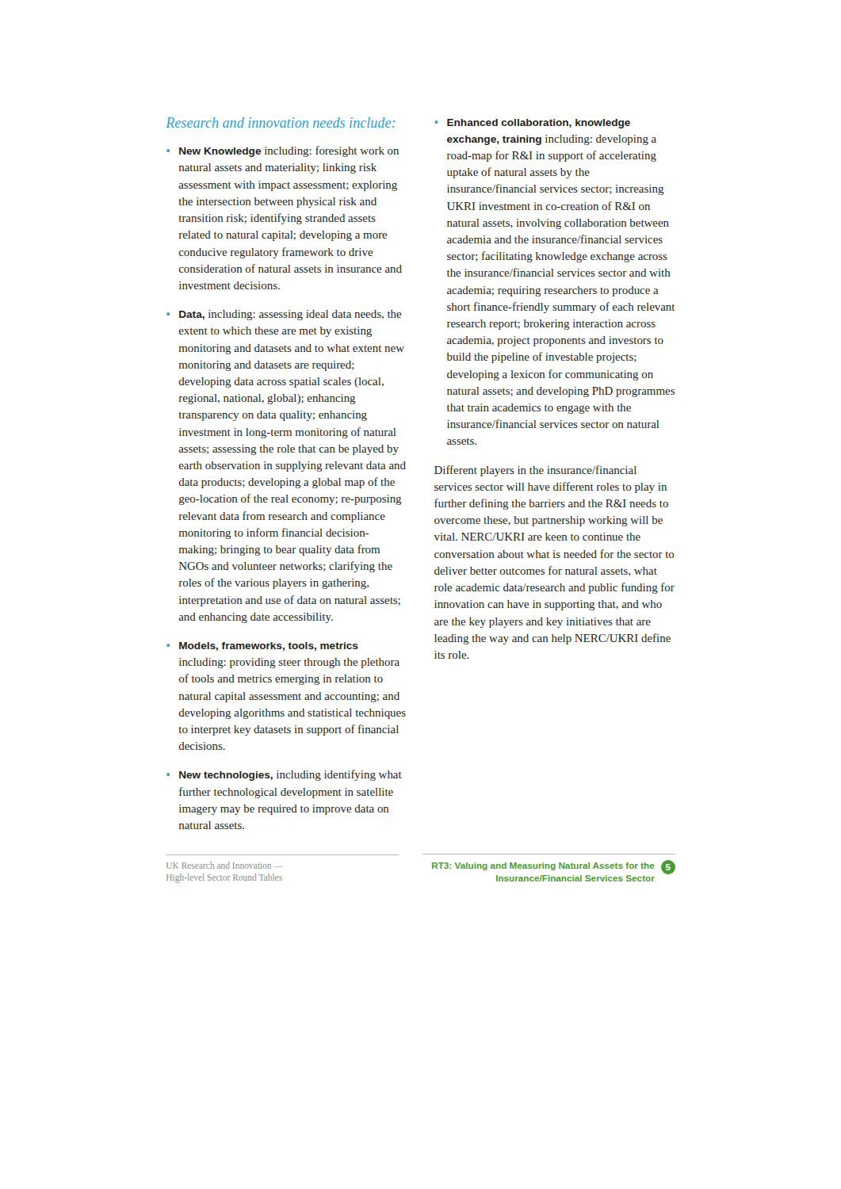Research and innovation needs include:
New Knowledge including: foresight work on natural assets and materiality; linking risk assessment with impact assessment; exploring the intersection between physical risk and transition risk; identifying stranded assets related to natural capital; developing a more conducive regulatory framework to drive consideration of natural assets in insurance and investment decisions.
Data, including: assessing ideal data needs, the extent to which these are met by existing monitoring and datasets and to what extent new monitoring and datasets are required; developing data across spatial scales (local, regional, national, global); enhancing transparency on data quality; enhancing investment in long-term monitoring of natural assets; assessing the role that can be played by earth observation in supplying relevant data and data products; developing a global map of the geo-location of the real economy; re-purposing relevant data from research and compliance monitoring to inform financial decision-making; bringing to bear quality data from NGOs and volunteer networks; clarifying the roles of the various players in gathering, interpretation and use of data on natural assets; and enhancing date accessibility.
Models, frameworks, tools, metrics including: providing steer through the plethora of tools and metrics emerging in relation to natural capital assessment and accounting; and developing algorithms and statistical techniques to interpret key datasets in support of financial decisions.
New technologies, including identifying what further technological development in satellite imagery may be required to improve data on natural assets.
Enhanced collaboration, knowledge exchange, training including: developing a road-map for R&I in support of accelerating uptake of natural assets by the insurance/financial services sector; increasing UKRI investment in co-creation of R&I on natural assets, involving collaboration between academia and the insurance/financial services sector; facilitating knowledge exchange across the insurance/financial services sector and with academia; requiring researchers to produce a short finance-friendly summary of each relevant research report; brokering interaction across academia, project proponents and investors to build the pipeline of investable projects; developing a lexicon for communicating on natural assets; and developing PhD programmes that train academics to engage with the insurance/financial services sector on natural assets.
Different players in the insurance/financial services sector will have different roles to play in further defining the barriers and the R&I needs to overcome these, but partnership working will be vital. NERC/UKRI are keen to continue the conversation about what is needed for the sector to deliver better outcomes for natural assets, what role academic data/research and public funding for innovation can have in supporting that, and who are the key players and key initiatives that are leading the way and can help NERC/UKRI define its role.
UK Research and Innovation —
High-level Sector Round Tables
RT3: Valuing and Measuring Natural Assets for the
Insurance/Financial Services Sector
5